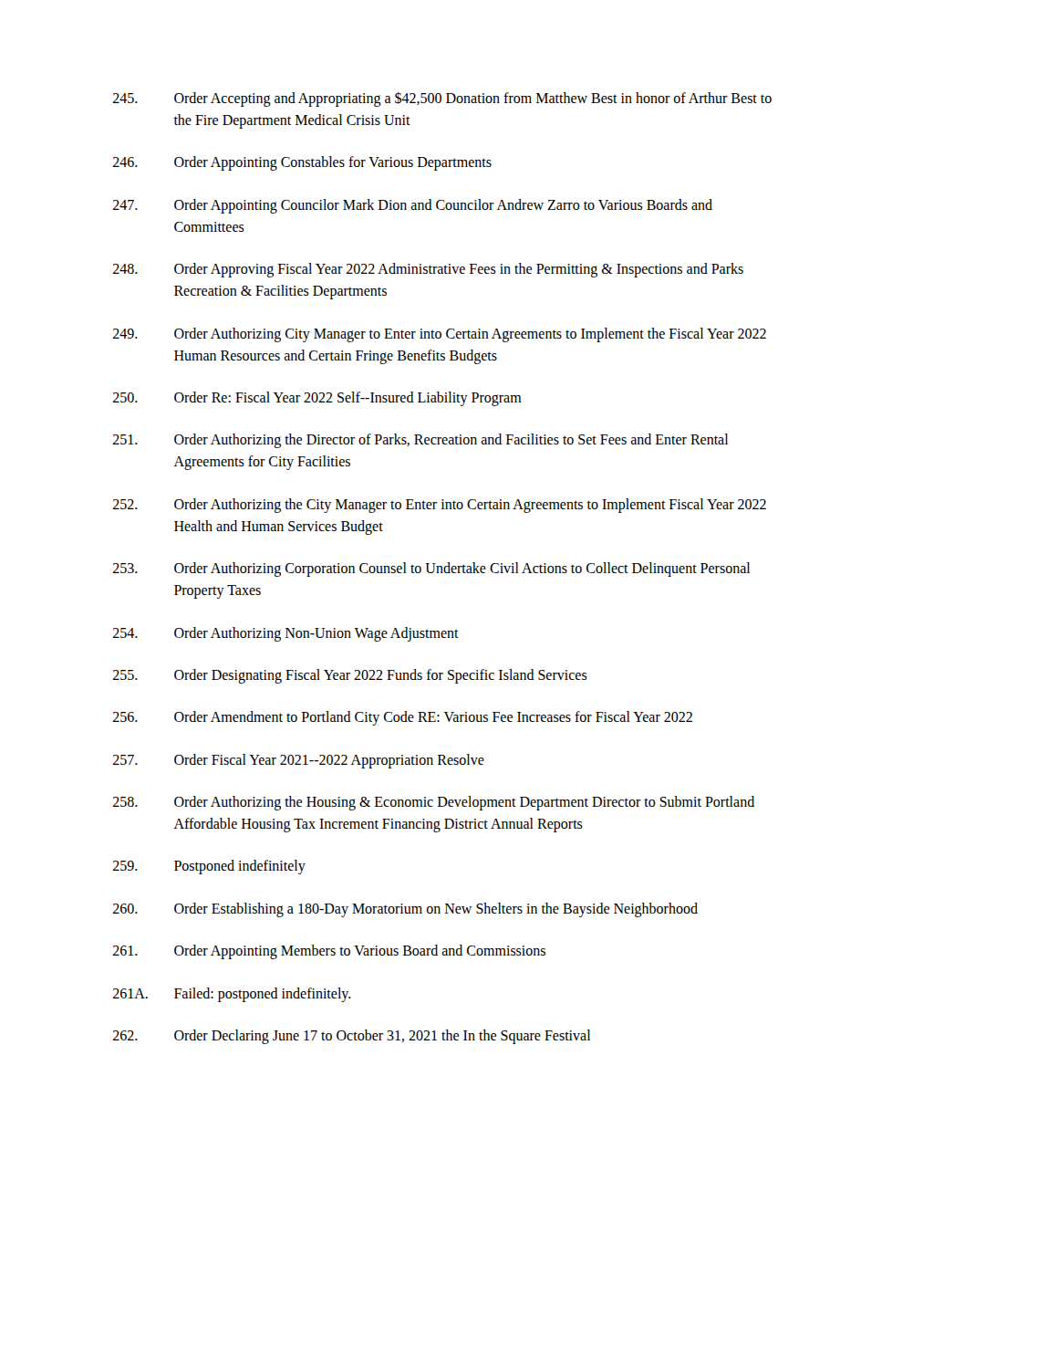245. Order Accepting and Appropriating a $42,500 Donation from Matthew Best in honor of Arthur Best to the Fire Department Medical Crisis Unit
246. Order Appointing Constables for Various Departments
247. Order Appointing Councilor Mark Dion and Councilor Andrew Zarro to Various Boards and Committees
248. Order Approving Fiscal Year 2022 Administrative Fees in the Permitting & Inspections and Parks Recreation & Facilities Departments
249. Order Authorizing City Manager to Enter into Certain Agreements to Implement the Fiscal Year 2022 Human Resources and Certain Fringe Benefits Budgets
250. Order Re: Fiscal Year 2022 Self--Insured Liability Program
251. Order Authorizing the Director of Parks, Recreation and Facilities to Set Fees and Enter Rental Agreements for City Facilities
252. Order Authorizing the City Manager to Enter into Certain Agreements to Implement Fiscal Year 2022 Health and Human Services Budget
253. Order Authorizing Corporation Counsel to Undertake Civil Actions to Collect Delinquent Personal Property Taxes
254. Order Authorizing Non-Union Wage Adjustment
255. Order Designating Fiscal Year 2022 Funds for Specific Island Services
256. Order Amendment to Portland City Code RE: Various Fee Increases for Fiscal Year 2022
257. Order Fiscal Year 2021--2022 Appropriation Resolve
258. Order Authorizing the Housing & Economic Development Department Director to Submit Portland Affordable Housing Tax Increment Financing District Annual Reports
259. Postponed indefinitely
260. Order Establishing a 180-Day Moratorium on New Shelters in the Bayside Neighborhood
261. Order Appointing Members to Various Board and Commissions
261A. Failed: postponed indefinitely.
262. Order Declaring June 17 to October 31, 2021 the In the Square Festival